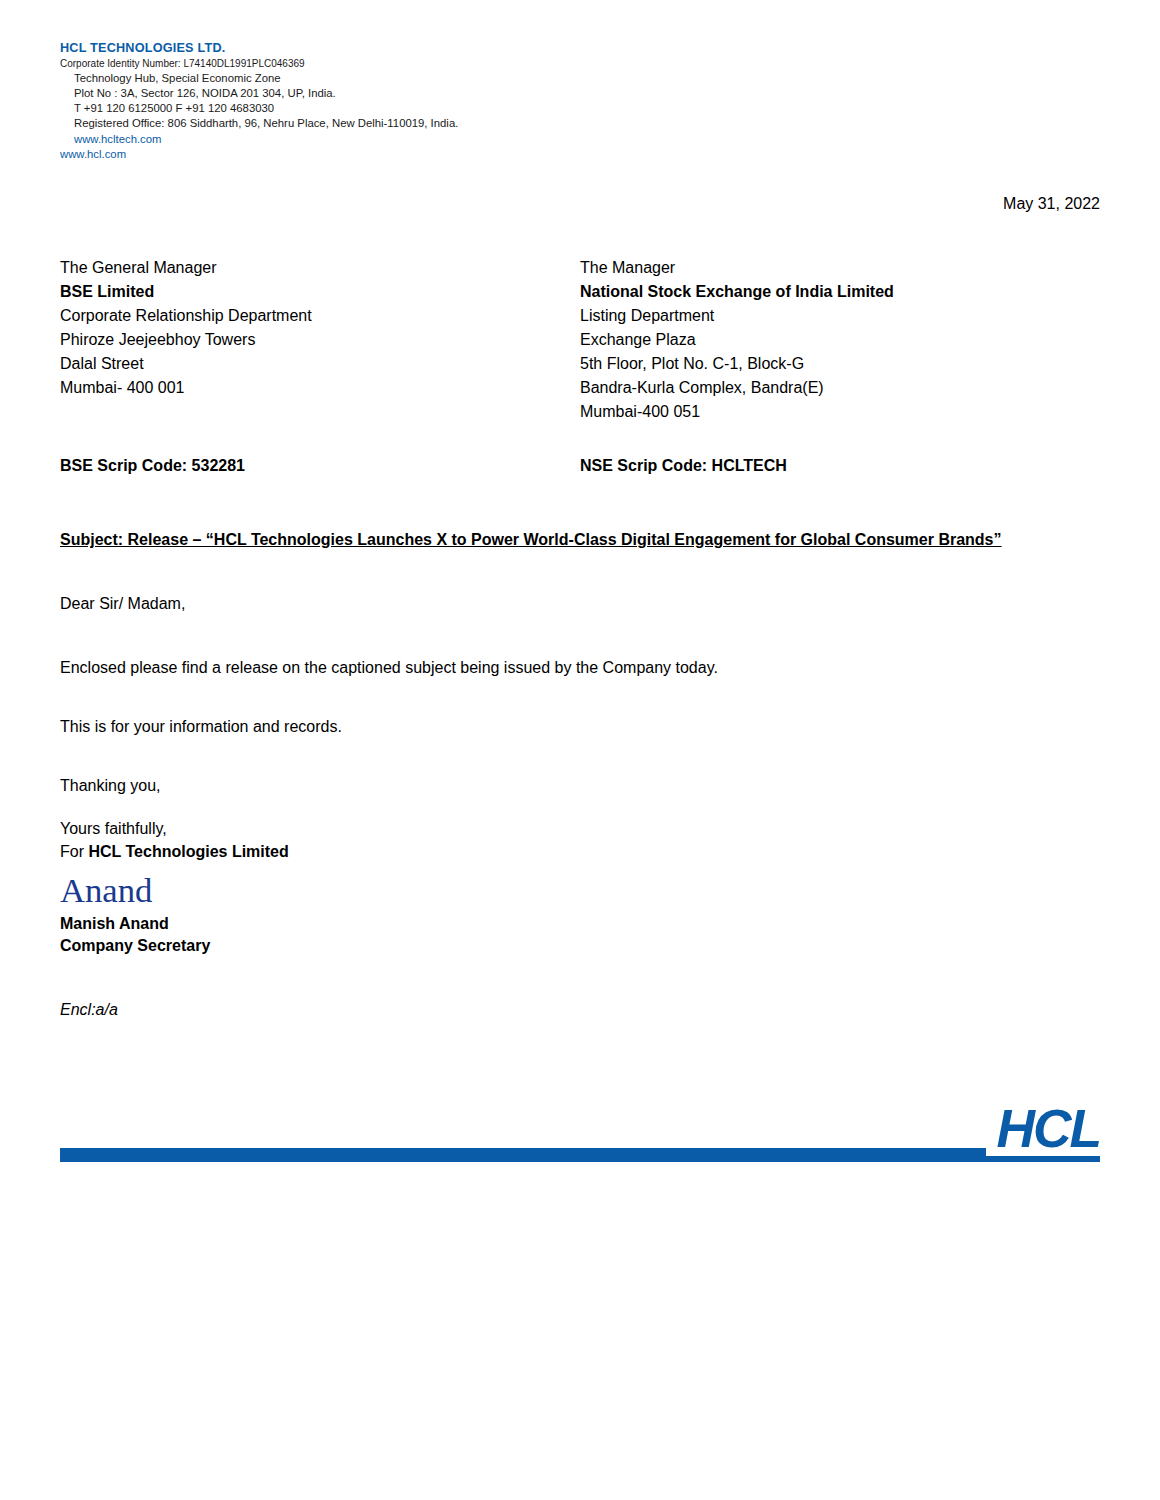HCL TECHNOLOGIES LTD.
Corporate Identity Number: L74140DL1991PLC046369
Technology Hub, Special Economic Zone
Plot No : 3A, Sector 126, NOIDA 201 304, UP, India.
T +91 120 6125000 F +91 120 4683030
Registered Office: 806 Siddharth, 96, Nehru Place, New Delhi-110019, India.
www.hcltech.com
www.hcl.com
May 31, 2022
| The General Manager BSE Limited Corporate Relationship Department Phiroze Jeejeebhoy Towers Dalal Street Mumbai- 400 001 | The Manager National Stock Exchange of India Limited Listing Department Exchange Plaza 5th Floor, Plot No. C-1, Block-G Bandra-Kurla Complex, Bandra(E) Mumbai-400 051 |
| BSE Scrip Code: 532281 | NSE Scrip Code: HCLTECH |
Subject: Release – “HCL Technologies Launches X to Power World-Class Digital Engagement for Global Consumer Brands”
Dear Sir/ Madam,
Enclosed please find a release on the captioned subject being issued by the Company today.
This is for your information and records.
Thanking you,
Yours faithfully,
For HCL Technologies Limited
Anand
Manish Anand
Company Secretary
Encl:a/a
HCL